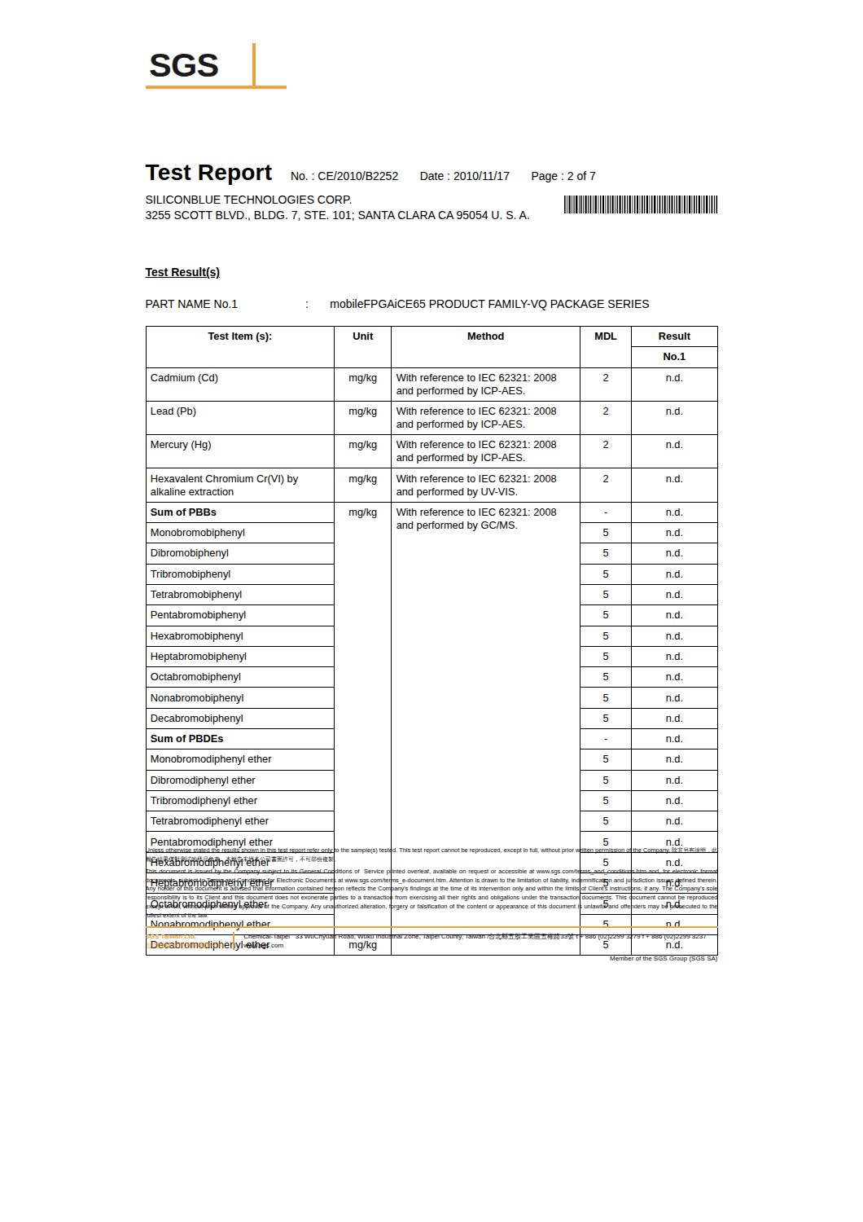SGS
Test Report
No. : CE/2010/B2252 Date : 2010/11/17 Page : 2 of 7
SILICONBLUE TECHNOLOGIES CORP.
3255 SCOTT BLVD., BLDG. 7, STE. 101; SANTA CLARA CA 95054 U. S. A.
Test Result(s)
PART NAME No.1 : mobileFPGAiCE65 PRODUCT FAMILY-VQ PACKAGE SERIES
| Test Item (s): | Unit | Method | MDL | Result |
| --- | --- | --- | --- | --- |
| No.1 |
| Cadmium (Cd) | mg/kg | With reference to IEC 62321: 2008 and performed by ICP-AES. | 2 | n.d. |
| Lead (Pb) | mg/kg | With reference to IEC 62321: 2008 and performed by ICP-AES. | 2 | n.d. |
| Mercury (Hg) | mg/kg | With reference to IEC 62321: 2008 and performed by ICP-AES. | 2 | n.d. |
| Hexavalent Chromium Cr(VI) by alkaline extraction | mg/kg | With reference to IEC 62321: 2008 and performed by UV-VIS. | 2 | n.d. |
| Sum of PBBs | mg/kg | With reference to IEC 62321: 2008 and performed by GC/MS. | - | n.d. |
| Monobromobiphenyl | 5 | n.d. |
| Dibromobiphenyl | 5 | n.d. |
| Tribromobiphenyl | 5 | n.d. |
| Tetrabromobiphenyl | 5 | n.d. |
| Pentabromobiphenyl | 5 | n.d. |
| Hexabromobiphenyl | 5 | n.d. |
| Heptabromobiphenyl | 5 | n.d. |
| Octabromobiphenyl | 5 | n.d. |
| Nonabromobiphenyl | 5 | n.d. |
| Decabromobiphenyl | 5 | n.d. |
| Sum of PBDEs | - | n.d. |
| Monobromodiphenyl ether | 5 | n.d. |
| Dibromodiphenyl ether | 5 | n.d. |
| Tribromodiphenyl ether | 5 | n.d. |
| Tetrabromodiphenyl ether | 5 | n.d. |
| Pentabromodiphenyl ether | 5 | n.d. |
| Hexabromodiphenyl ether | 5 | n.d. |
| Heptabromodiphenyl ether | 5 | n.d. |
| Octabromodiphenyl ether | 5 | n.d. |
| Nonabromodiphenyl ether | 5 | n.d. |
| Decabromodiphenyl ether | mg/kg | | 5 | n.d. |
Unless otherwise stated the results shown in this test report refer only to the sample(s) tested. This test report cannot be reproduced, except in full, without prior written permission of the Company. 除非另有說明，此報告結果僅對測試的樣品負責。本報告未經本公司書面許可，不可部份複製。
This document is issued by the Company subject to its General Conditions of Service printed overleaf, available on request or accessible at www.sgs.com/terms_and_conditions.htm and, for electronic format documents, subject to Terms and Conditions for Electronic Documents at www.sgs.com/terms_e-document.htm. Attention is drawn to the limitation of liability, indemnification and jurisdiction issues defined therein. Any holder of this document is advised that information contained hereon reflects the Company's findings at the time of its intervention only and within the limits of Client's instructions, if any. The Company's sole responsibility is to its Client and this document does not exonerate parties to a transaction from exercising all their rights and obligations under the transaction documents. This document cannot be reproduced except in full, without prior written approval of the Company. Any unauthorized alteration, forgery or falsification of the content or appearance of this document is unlawful and offenders may be prosecuted to the fullest extent of the law.
SGS Taiwan Ltd.
台灣檢驗科技股份有限公司
Chemical-Taipei 33 WuChyuan Road, Wuku Industrial Zone, Taipei County, Taiwan /台北縣五股工業區五權路33號 t + 886 (02)2299 3279 f + 886 (02)2299 3237 www.sgs.com
Member of the SGS Group (SGS SA)